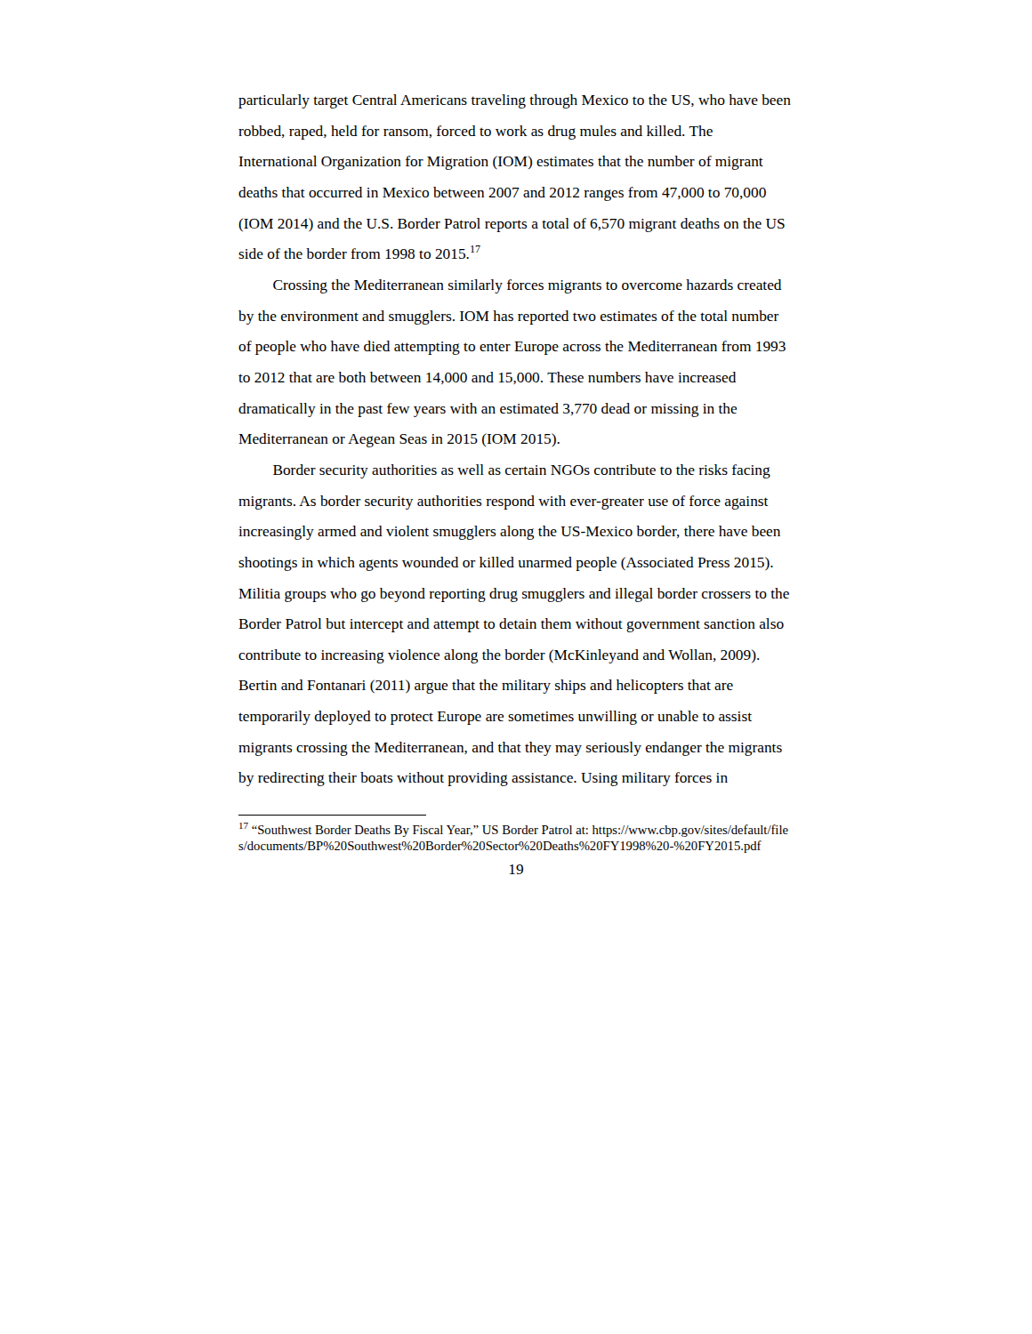particularly target Central Americans traveling through Mexico to the US, who have been robbed, raped, held for ransom, forced to work as drug mules and killed. The International Organization for Migration (IOM) estimates that the number of migrant deaths that occurred in Mexico between 2007 and 2012 ranges from 47,000 to 70,000 (IOM 2014) and the U.S. Border Patrol reports a total of 6,570 migrant deaths on the US side of the border from 1998 to 2015.17
Crossing the Mediterranean similarly forces migrants to overcome hazards created by the environment and smugglers. IOM has reported two estimates of the total number of people who have died attempting to enter Europe across the Mediterranean from 1993 to 2012 that are both between 14,000 and 15,000. These numbers have increased dramatically in the past few years with an estimated 3,770 dead or missing in the Mediterranean or Aegean Seas in 2015 (IOM 2015).
Border security authorities as well as certain NGOs contribute to the risks facing migrants. As border security authorities respond with ever-greater use of force against increasingly armed and violent smugglers along the US-Mexico border, there have been shootings in which agents wounded or killed unarmed people (Associated Press 2015). Militia groups who go beyond reporting drug smugglers and illegal border crossers to the Border Patrol but intercept and attempt to detain them without government sanction also contribute to increasing violence along the border (McKinleyand and Wollan, 2009). Bertin and Fontanari (2011) argue that the military ships and helicopters that are temporarily deployed to protect Europe are sometimes unwilling or unable to assist migrants crossing the Mediterranean, and that they may seriously endanger the migrants by redirecting their boats without providing assistance. Using military forces in
17 “Southwest Border Deaths By Fiscal Year,” US Border Patrol at: https://www.cbp.gov/sites/default/files/documents/BP%20Southwest%20Border%20Sector%20Deaths%20FY1998%20-%20FY2015.pdf
19